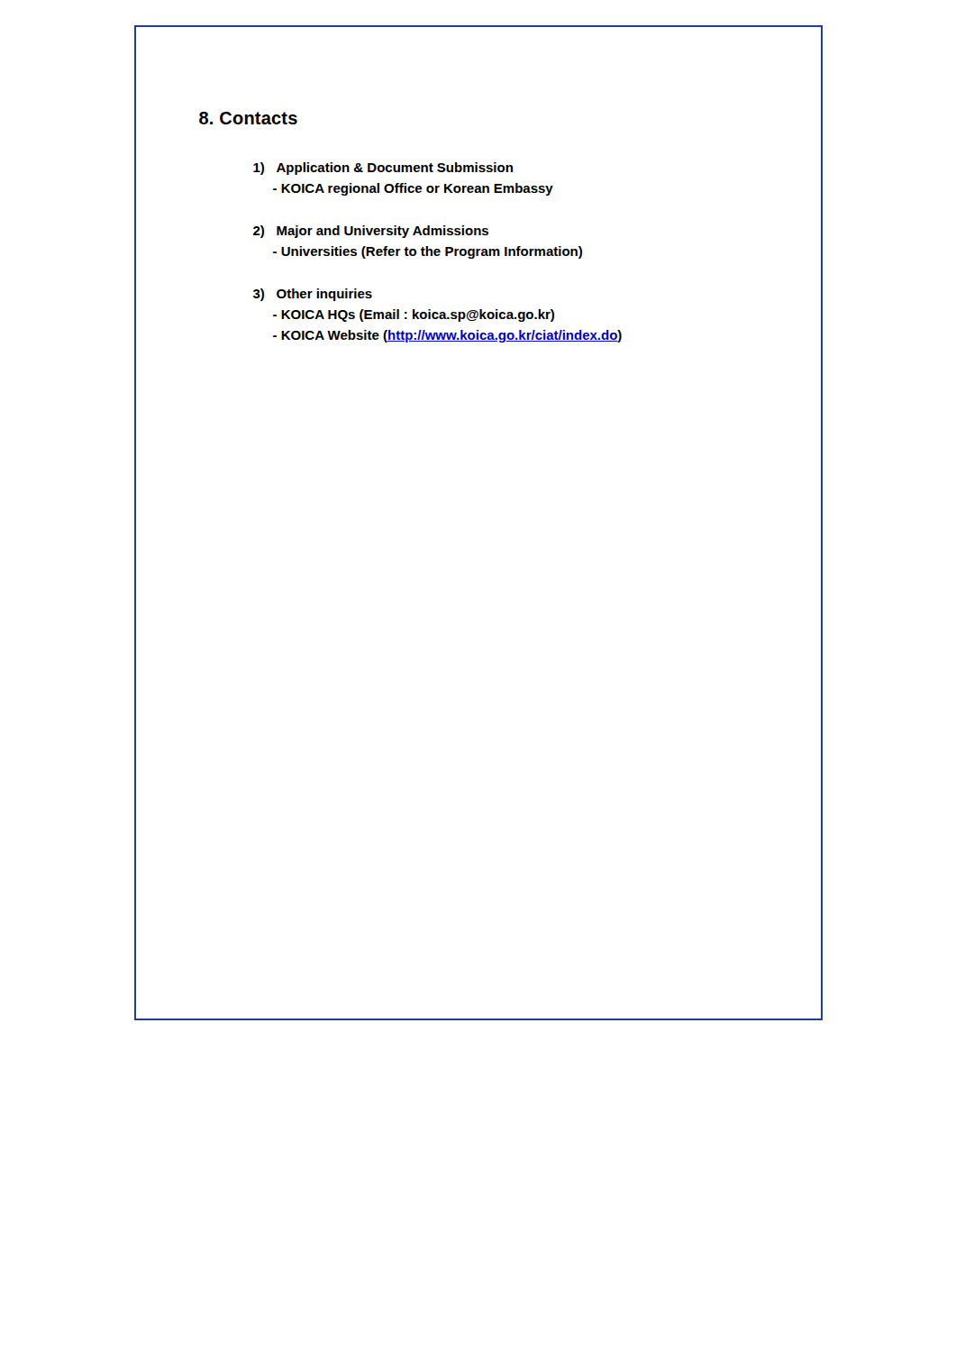8. Contacts
1) Application & Document Submission
- KOICA regional Office or Korean Embassy
2) Major and University Admissions
- Universities (Refer to the Program Information)
3) Other inquiries
- KOICA HQs (Email : koica.sp@koica.go.kr)
- KOICA Website (http://www.koica.go.kr/ciat/index.do)